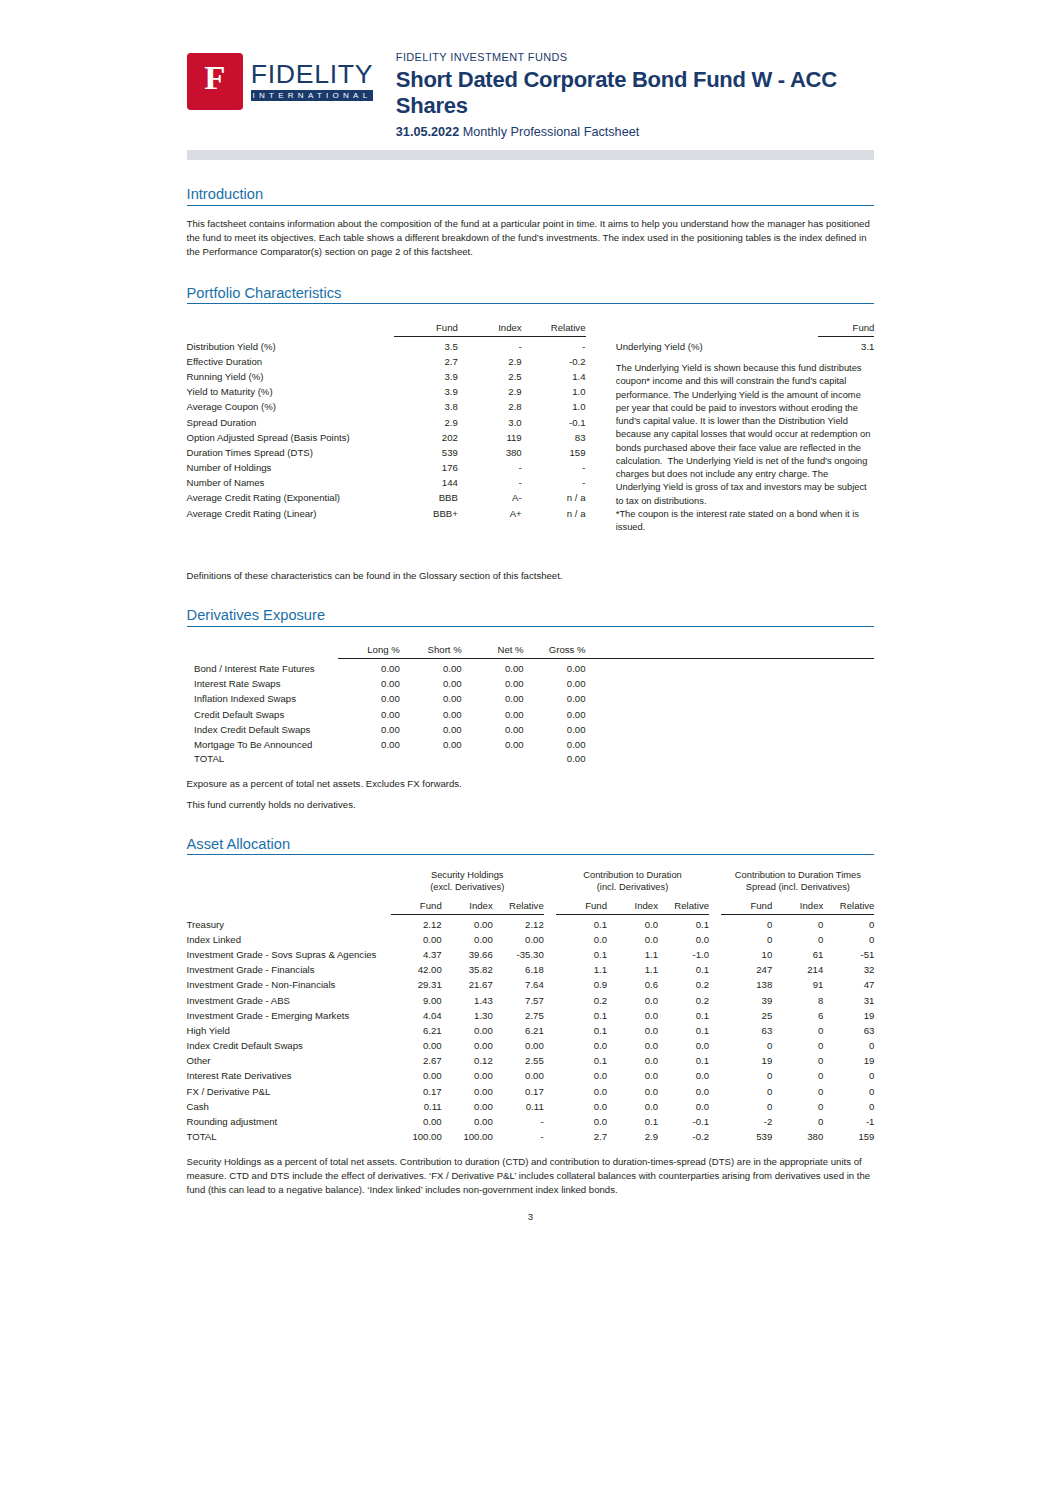F
FIDELITY
INTERNATIONAL
FIDELITY INVESTMENT FUNDS
Short Dated Corporate Bond Fund W - ACC Shares
31.05.2022 Monthly Professional Factsheet
Introduction
This factsheet contains information about the composition of the fund at a particular point in time. It aims to help you understand how the manager has positioned the fund to meet its objectives. Each table shows a different breakdown of the fund’s investments. The index used in the positioning tables is the index defined in the Performance Comparator(s) section on page 2 of this factsheet.
Portfolio Characteristics
| | Fund | Index | Relative |
| --- | --- | --- | --- |
| Distribution Yield (%) | 3.5 | - | - |
| Effective Duration | 2.7 | 2.9 | -0.2 |
| Running Yield (%) | 3.9 | 2.5 | 1.4 |
| Yield to Maturity (%) | 3.9 | 2.9 | 1.0 |
| Average Coupon (%) | 3.8 | 2.8 | 1.0 |
| Spread Duration | 2.9 | 3.0 | -0.1 |
| Option Adjusted Spread (Basis Points) | 202 | 119 | 83 |
| Duration Times Spread (DTS) | 539 | 380 | 159 |
| Number of Holdings | 176 | - | - |
| Number of Names | 144 | - | - |
| Average Credit Rating (Exponential) | BBB | A- | n / a |
| Average Credit Rating (Linear) | BBB+ | A+ | n / a |
| | Fund |
| --- | --- |
| Underlying Yield (%) | 3.1 |
The Underlying Yield is shown because this fund distributes coupon* income and this will constrain the fund’s capital performance. The Underlying Yield is the amount of income per year that could be paid to investors without eroding the fund’s capital value. It is lower than the Distribution Yield because any capital losses that would occur at redemption on bonds purchased above their face value are reflected in the calculation. The Underlying Yield is net of the fund’s ongoing charges but does not include any entry charge. The Underlying Yield is gross of tax and investors may be subject to tax on distributions.
*The coupon is the interest rate stated on a bond when it is issued.
Definitions of these characteristics can be found in the Glossary section of this factsheet.
Derivatives Exposure
| | Long % | Short % | Net % | Gross % | |
| --- | --- | --- | --- | --- | --- |
| Bond / Interest Rate Futures | 0.00 | 0.00 | 0.00 | 0.00 | |
| Interest Rate Swaps | 0.00 | 0.00 | 0.00 | 0.00 | |
| Inflation Indexed Swaps | 0.00 | 0.00 | 0.00 | 0.00 | |
| Credit Default Swaps | 0.00 | 0.00 | 0.00 | 0.00 | |
| Index Credit Default Swaps | 0.00 | 0.00 | 0.00 | 0.00 | |
| Mortgage To Be Announced | 0.00 | 0.00 | 0.00 | 0.00 | |
| TOTAL | | | | 0.00 | |
Exposure as a percent of total net assets. Excludes FX forwards.
This fund currently holds no derivatives.
Asset Allocation
| | Security Holdings (excl. Derivatives) | | Contribution to Duration (incl. Derivatives) | | Contribution to Duration Times Spread (incl. Derivatives) |
| --- | --- | --- | --- | --- | --- |
| | Fund | Index | Relative | | Fund | Index | Relative | | Fund | Index | Relative |
| Treasury | 2.12 | 0.00 | 2.12 | | 0.1 | 0.0 | 0.1 | | 0 | 0 | 0 |
| Index Linked | 0.00 | 0.00 | 0.00 | | 0.0 | 0.0 | 0.0 | | 0 | 0 | 0 |
| Investment Grade - Sovs Supras & Agencies | 4.37 | 39.66 | -35.30 | | 0.1 | 1.1 | -1.0 | | 10 | 61 | -51 |
| Investment Grade - Financials | 42.00 | 35.82 | 6.18 | | 1.1 | 1.1 | 0.1 | | 247 | 214 | 32 |
| Investment Grade - Non-Financials | 29.31 | 21.67 | 7.64 | | 0.9 | 0.6 | 0.2 | | 138 | 91 | 47 |
| Investment Grade - ABS | 9.00 | 1.43 | 7.57 | | 0.2 | 0.0 | 0.2 | | 39 | 8 | 31 |
| Investment Grade - Emerging Markets | 4.04 | 1.30 | 2.75 | | 0.1 | 0.0 | 0.1 | | 25 | 6 | 19 |
| High Yield | 6.21 | 0.00 | 6.21 | | 0.1 | 0.0 | 0.1 | | 63 | 0 | 63 |
| Index Credit Default Swaps | 0.00 | 0.00 | 0.00 | | 0.0 | 0.0 | 0.0 | | 0 | 0 | 0 |
| Other | 2.67 | 0.12 | 2.55 | | 0.1 | 0.0 | 0.1 | | 19 | 0 | 19 |
| Interest Rate Derivatives | 0.00 | 0.00 | 0.00 | | 0.0 | 0.0 | 0.0 | | 0 | 0 | 0 |
| FX / Derivative P&L | 0.17 | 0.00 | 0.17 | | 0.0 | 0.0 | 0.0 | | 0 | 0 | 0 |
| Cash | 0.11 | 0.00 | 0.11 | | 0.0 | 0.0 | 0.0 | | 0 | 0 | 0 |
| Rounding adjustment | 0.00 | 0.00 | - | | 0.0 | 0.1 | -0.1 | | -2 | 0 | -1 |
| TOTAL | 100.00 | 100.00 | - | | 2.7 | 2.9 | -0.2 | | 539 | 380 | 159 |
Security Holdings as a percent of total net assets. Contribution to duration (CTD) and contribution to duration-times-spread (DTS) are in the appropriate units of measure. CTD and DTS include the effect of derivatives. ‘FX / Derivative P&L’ includes collateral balances with counterparties arising from derivatives used in the fund (this can lead to a negative balance). ‘Index linked’ includes non-government index linked bonds.
3